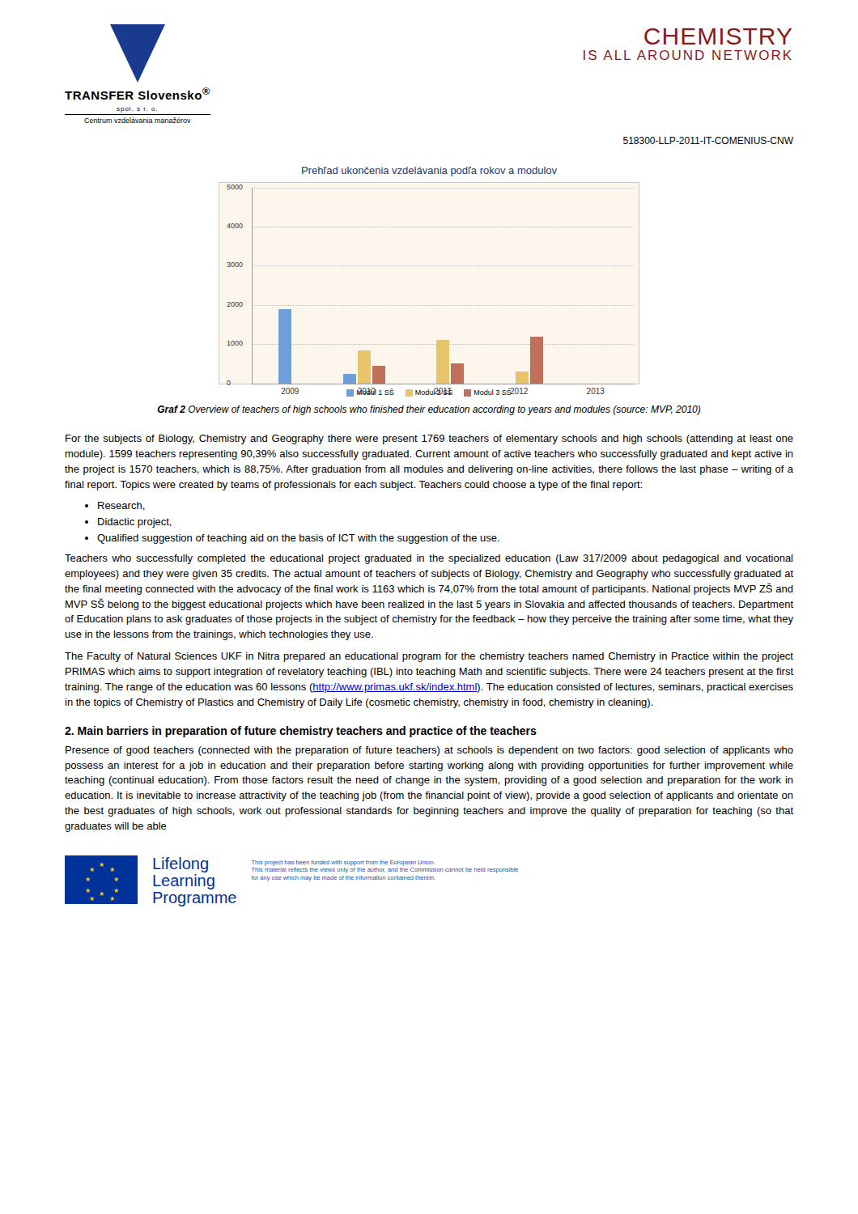TRANSFER Slovensko®
spol. s r. o.
Centrum vzdelávania manažérov
CHEMISTRY IS ALL AROUND NETWORK
518300-LLP-2011-IT-COMENIUS-CNW
Prehľad ukončenia vzdelávania podľa rokov a modulov
5000
4000
3000
2000
1000
0
2009
2010
2011
2012
2013
Modul 1 SŠ
Modul 2 SŠ
Modul 3 SŠ
Graf 2 Overview of teachers of high schools who finished their education according to years and modules (source: MVP, 2010)
For the subjects of Biology, Chemistry and Geography there were present 1769 teachers of elementary schools and high schools (attending at least one module). 1599 teachers representing 90,39% also successfully graduated. Current amount of active teachers who successfully graduated and kept active in the project is 1570 teachers, which is 88,75%. After graduation from all modules and delivering on-line activities, there follows the last phase – writing of a final report. Topics were created by teams of professionals for each subject. Teachers could choose a type of the final report:
Research,
Didactic project,
Qualified suggestion of teaching aid on the basis of ICT with the suggestion of the use.
Teachers who successfully completed the educational project graduated in the specialized education (Law 317/2009 about pedagogical and vocational employees) and they were given 35 credits. The actual amount of teachers of subjects of Biology, Chemistry and Geography who successfully graduated at the final meeting connected with the advocacy of the final work is 1163 which is 74,07% from the total amount of participants. National projects MVP ZŠ and MVP SŠ belong to the biggest educational projects which have been realized in the last 5 years in Slovakia and affected thousands of teachers. Department of Education plans to ask graduates of those projects in the subject of chemistry for the feedback – how they perceive the training after some time, what they use in the lessons from the trainings, which technologies they use.
The Faculty of Natural Sciences UKF in Nitra prepared an educational program for the chemistry teachers named Chemistry in Practice within the project PRIMAS which aims to support integration of revelatory teaching (IBL) into teaching Math and scientific subjects. There were 24 teachers present at the first training. The range of the education was 60 lessons (http://www.primas.ukf.sk/index.html). The education consisted of lectures, seminars, practical exercises in the topics of Chemistry of Plastics and Chemistry of Daily Life (cosmetic chemistry, chemistry in food, chemistry in cleaning).
2. Main barriers in preparation of future chemistry teachers and practice of the teachers
Presence of good teachers (connected with the preparation of future teachers) at schools is dependent on two factors: good selection of applicants who possess an interest for a job in education and their preparation before starting working along with providing opportunities for further improvement while teaching (continual education). From those factors result the need of change in the system, providing of a good selection and preparation for the work in education. It is inevitable to increase attractivity of the teaching job (from the financial point of view), provide a good selection of applicants and orientate on the best graduates of high schools, work out professional standards for beginning teachers and improve the quality of preparation for teaching (so that graduates will be able
★
★
★
★
★
★
★
★
★
★
Lifelong
Learning
Programme
This project has been funded with support from the European Union.
This material reflects the views only of the author, and the Commission cannot be held responsible for any use which may be made of the information contained therein.